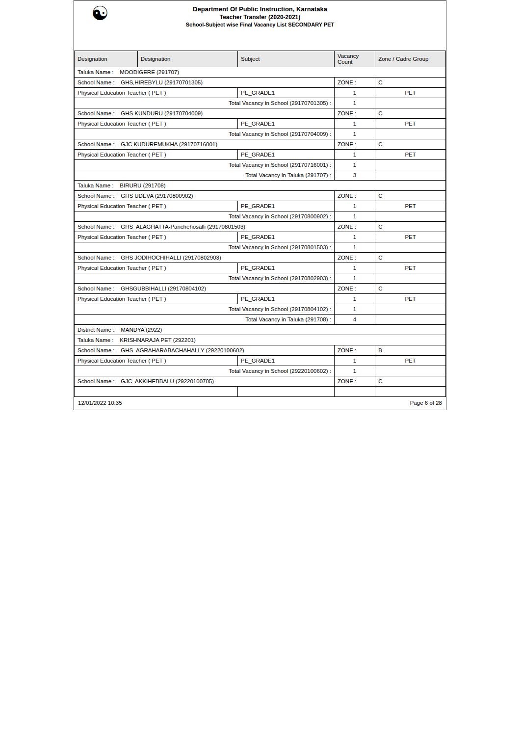☯
Department Of Public Instruction, Karnataka
Teacher Transfer (2020-2021)
School-Subject wise Final Vacancy List SECONDARY PET
| Designation | Designation | Subject | Vacancy Count | Zone / Cadre Group |
| --- | --- | --- | --- | --- |
| Taluka Name : MOODIGERE (291707) |
| School Name : GHS,HIREBYLU (29170701305) | ZONE : | C |
| Physical Education Teacher ( PET ) | PE_GRADE1 | 1 | PET |
| Total Vacancy in School (29170701305) : | 1 | |
| School Name : GHS KUNDURU (29170704009) | ZONE : | C |
| Physical Education Teacher ( PET ) | PE_GRADE1 | 1 | PET |
| Total Vacancy in School (29170704009) : | 1 | |
| School Name : GJC KUDUREMUKHA (29170716001) | ZONE : | C |
| Physical Education Teacher ( PET ) | PE_GRADE1 | 1 | PET |
| Total Vacancy in School (29170716001) : | 1 | |
| Total Vacancy in Taluka (291707) : | 3 | |
| Taluka Name : BIRURU (291708) |
| School Name : GHS UDEVA (29170800902) | ZONE : | C |
| Physical Education Teacher ( PET ) | PE_GRADE1 | 1 | PET |
| Total Vacancy in School (29170800902) : | 1 | |
| School Name : GHS ALAGHATTA-Panchehosalli (29170801503) | ZONE : | C |
| Physical Education Teacher ( PET ) | PE_GRADE1 | 1 | PET |
| Total Vacancy in School (29170801503) : | 1 | |
| School Name : GHS JODIHOCHIHALLI (29170802903) | ZONE : | C |
| Physical Education Teacher ( PET ) | PE_GRADE1 | 1 | PET |
| Total Vacancy in School (29170802903) : | 1 | |
| School Name : GHSGUBBIHALLI (29170804102) | ZONE : | C |
| Physical Education Teacher ( PET ) | PE_GRADE1 | 1 | PET |
| Total Vacancy in School (29170804102) : | 1 | |
| Total Vacancy in Taluka (291708) : | 4 | |
| District Name : MANDYA (2922) |
| Taluka Name : KRISHNARAJA PET (292201) |
| School Name : GHS AGRAHARABACHAHALLY (29220100602) | ZONE : | B |
| Physical Education Teacher ( PET ) | PE_GRADE1 | 1 | PET |
| Total Vacancy in School (29220100602) : | 1 | |
| School Name : GJC AKKIHEBBALU (29220100705) | ZONE : | C |
12/01/2022 10:35
Page 6 of 28